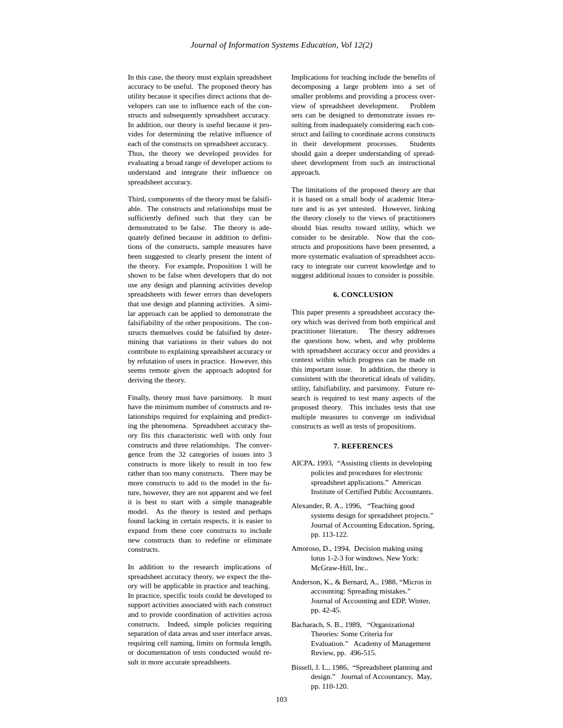Journal of Information Systems Education, Vol 12(2)
In this case, the theory must explain spreadsheet accuracy to be useful. The proposed theory has utility because it specifies direct actions that developers can use to influence each of the constructs and subsequently spreadsheet accuracy. In addition, our theory is useful because it provides for determining the relative influence of each of the constructs on spreadsheet accuracy. Thus, the theory we developed provides for evaluating a broad range of developer actions to understand and integrate their influence on spreadsheet accuracy.
Third, components of the theory must be falsifiable. The constructs and relationships must be sufficiently defined such that they can be demonstrated to be false. The theory is adequately defined because in addition to definitions of the constructs, sample measures have been suggested to clearly present the intent of the theory. For example, Proposition 1 will be shown to be false when developers that do not use any design and planning activities develop spreadsheets with fewer errors than developers that use design and planning activities. A similar approach can be applied to demonstrate the falsifiability of the other propositions. The constructs themselves could be falsified by determining that variations in their values do not contribute to explaining spreadsheet accuracy or by refutation of users in practice. However, this seems remote given the approach adopted for deriving the theory.
Finally, theory must have parsimony. It must have the minimum number of constructs and relationships required for explaining and predicting the phenomena. Spreadsheet accuracy theory fits this characteristic well with only four constructs and three relationships. The convergence from the 32 categories of issues into 3 constructs is more likely to result in too few rather than too many constructs. There may be more constructs to add to the model in the future, however, they are not apparent and we feel it is best to start with a simple manageable model. As the theory is tested and perhaps found lacking in certain respects, it is easier to expand from these core constructs to include new constructs than to redefine or eliminate constructs.
In addition to the research implications of spreadsheet accuracy theory, we expect the theory will be applicable in practice and teaching. In practice, specific tools could be developed to support activities associated with each construct and to provide coordination of activities across constructs. Indeed, simple policies requiring separation of data areas and user interface areas, requiring cell naming, limits on formula length, or documentation of tests conducted would result in more accurate spreadsheets.
Implications for teaching include the benefits of decomposing a large problem into a set of smaller problems and providing a process overview of spreadsheet development. Problem sets can be designed to demonstrate issues resulting from inadequately considering each construct and failing to coordinate across constructs in their development processes. Students should gain a deeper understanding of spreadsheet development from such an instructional approach.
The limitations of the proposed theory are that it is based on a small body of academic literature and is as yet untested. However, linking the theory closely to the views of practitioners should bias results toward utility, which we consider to be desirable. Now that the constructs and propositions have been presented, a more systematic evaluation of spreadsheet accuracy to integrate our current knowledge and to suggest additional issues to consider is possible.
6. CONCLUSION
This paper presents a spreadsheet accuracy theory which was derived from both empirical and practitioner literature. The theory addresses the questions how, when, and why problems with spreadsheet accuracy occur and provides a context within which progress can be made on this important issue. In addition, the theory is consistent with the theoretical ideals of validity, utility, falsifiability, and parsimony. Future research is required to test many aspects of the proposed theory. This includes tests that use multiple measures to converge on individual constructs as well as tests of propositions.
7. REFERENCES
AICPA, 1993, “Assisting clients in developing policies and procedures for electronic spreadsheet applications.” American Institute of Certified Public Accountants.
Alexander, R. A., 1996, “Teaching good systems design for spreadsheet projects.” Journal of Accounting Education, Spring, pp. 113-122.
Amoroso, D., 1994, Decision making using lotus 1-2-3 for windows. New York: McGraw-Hill, Inc..
Anderson, K., & Bernard, A., 1988, “Micros in accounting: Spreading mistakes.” Journal of Accounting and EDP, Winter, pp. 42-45.
Bacharach, S. B., 1989, “Organizational Theories: Some Criteria for Evaluation.” Academy of Management Review, pp. 496-515.
Bissell, J. L., 1986, “Spreadsheet planning and design.” Journal of Accountancy, May, pp. 110-120.
103